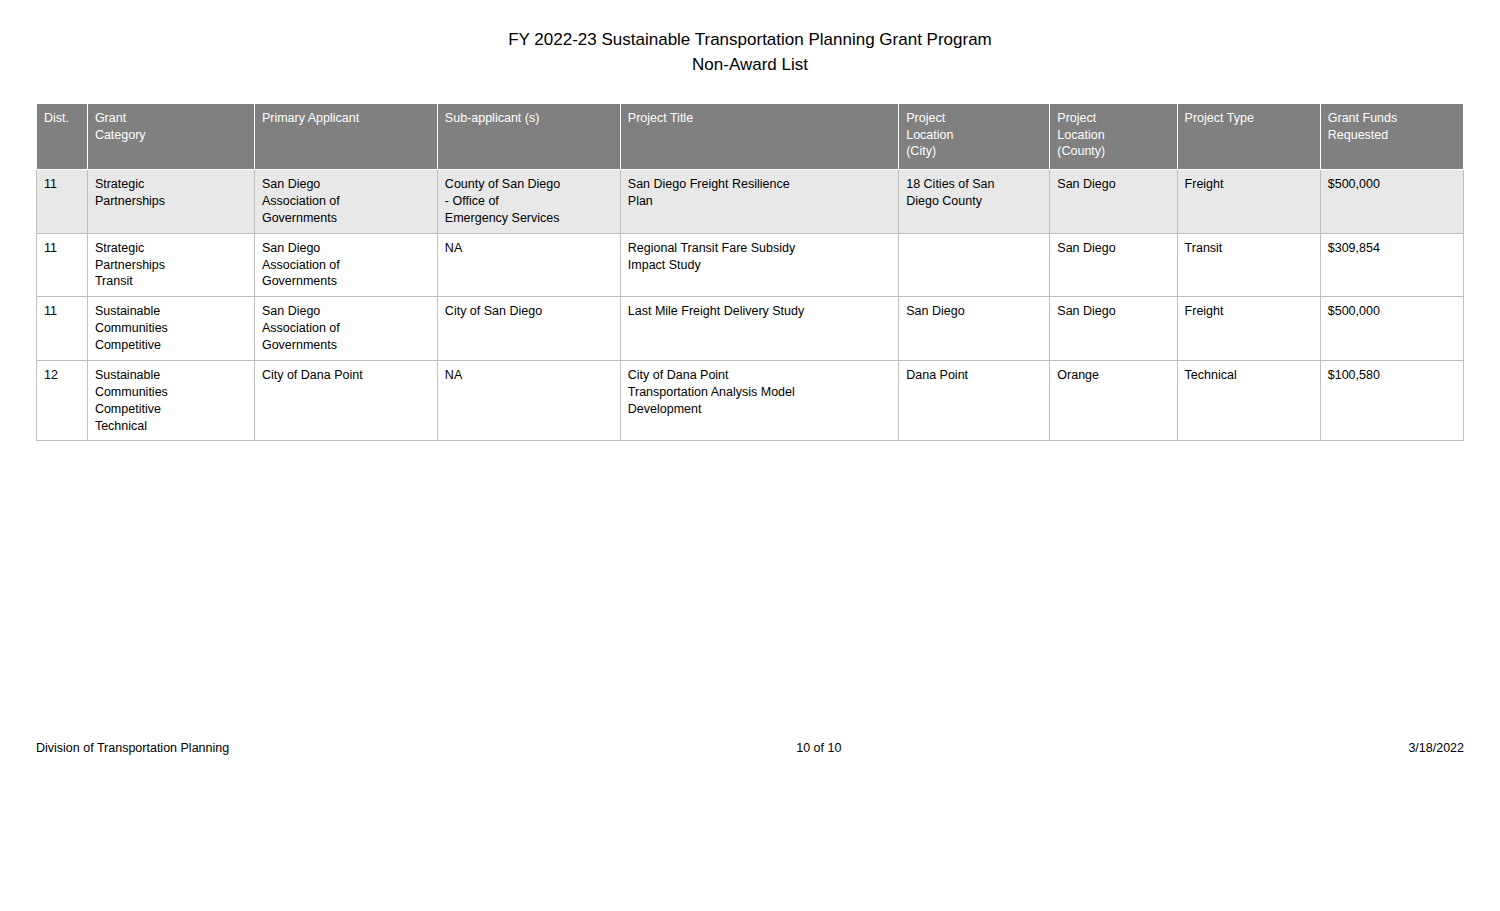FY 2022-23 Sustainable Transportation Planning Grant Program
Non-Award List
| Dist. | Grant Category | Primary Applicant | Sub-applicant (s) | Project Title | Project Location (City) | Project Location (County) | Project Type | Grant Funds Requested |
| --- | --- | --- | --- | --- | --- | --- | --- | --- |
| 11 | Strategic Partnerships | San Diego Association of Governments | County of San Diego - Office of Emergency Services | San Diego Freight Resilience Plan | 18 Cities of San Diego County | San Diego | Freight | $500,000 |
| 11 | Strategic Partnerships Transit | San Diego Association of Governments | NA | Regional Transit Fare Subsidy Impact Study | | San Diego | Transit | $309,854 |
| 11 | Sustainable Communities Competitive | San Diego Association of Governments | City of San Diego | Last Mile Freight Delivery Study | San Diego | San Diego | Freight | $500,000 |
| 12 | Sustainable Communities Competitive Technical | City of Dana Point | NA | City of Dana Point Transportation Analysis Model Development | Dana Point | Orange | Technical | $100,580 |
Division of Transportation Planning
10 of 10
3/18/2022